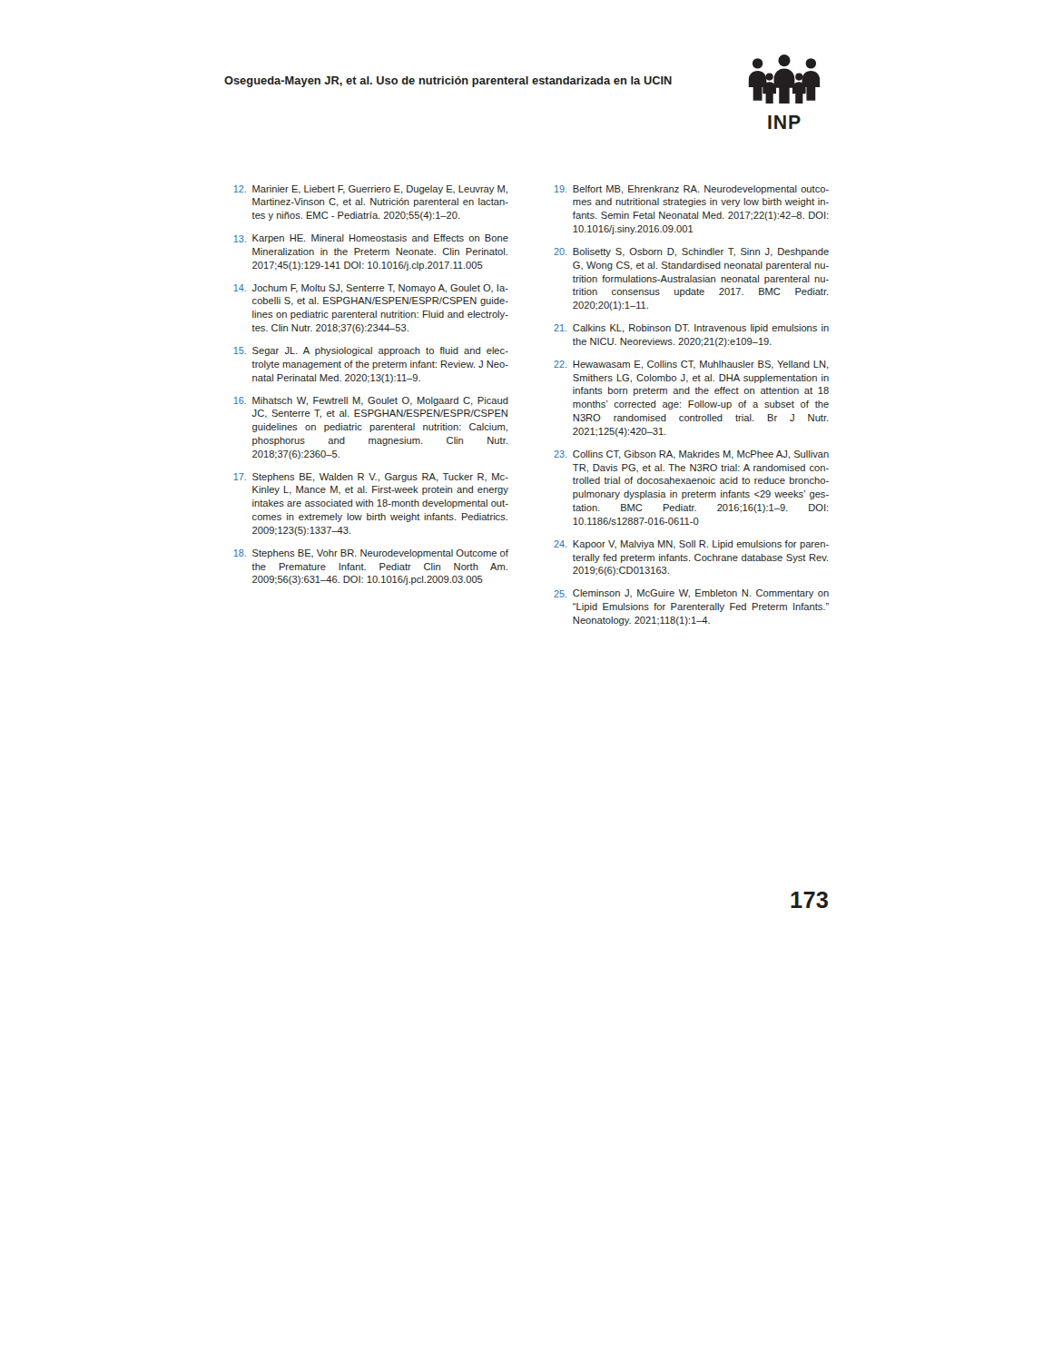Osegueda-Mayen JR, et al. Uso de nutrición parenteral estandarizada en la UCIN
INP
12.
Marinier E, Liebert F, Guerriero E, Dugelay E, Leuvray M, Martinez-Vinson C, et al. Nutrición parenteral en lactantes y niños. EMC - Pediatría. 2020;55(4):1–20.
13.
Karpen HE. Mineral Homeostasis and Effects on Bone Mineralization in the Preterm Neonate. Clin Perinatol. 2017;45(1):129-141 DOI: 10.1016/j.clp.2017.11.005
14.
Jochum F, Moltu SJ, Senterre T, Nomayo A, Goulet O, Iacobelli S, et al. ESPGHAN/ESPEN/ESPR/CSPEN guidelines on pediatric parenteral nutrition: Fluid and electrolytes. Clin Nutr. 2018;37(6):2344–53.
15.
Segar JL. A physiological approach to fluid and electrolyte management of the preterm infant: Review. J Neonatal Perinatal Med. 2020;13(1):11–9.
16.
Mihatsch W, Fewtrell M, Goulet O, Molgaard C, Picaud JC, Senterre T, et al. ESPGHAN/ESPEN/ESPR/CSPEN guidelines on pediatric parenteral nutrition: Calcium, phosphorus and magnesium. Clin Nutr. 2018;37(6):2360–5.
17.
Stephens BE, Walden R V., Gargus RA, Tucker R, McKinley L, Mance M, et al. First-week protein and energy intakes are associated with 18-month developmental outcomes in extremely low birth weight infants. Pediatrics. 2009;123(5):1337–43.
18.
Stephens BE, Vohr BR. Neurodevelopmental Outcome of the Premature Infant. Pediatr Clin North Am. 2009;56(3):631–46. DOI: 10.1016/j.pcl.2009.03.005
19.
Belfort MB, Ehrenkranz RA. Neurodevelopmental outcomes and nutritional strategies in very low birth weight infants. Semin Fetal Neonatal Med. 2017;22(1):42–8. DOI: 10.1016/j.siny.2016.09.001
20.
Bolisetty S, Osborn D, Schindler T, Sinn J, Deshpande G, Wong CS, et al. Standardised neonatal parenteral nutrition formulations-Australasian neonatal parenteral nutrition consensus update 2017. BMC Pediatr. 2020;20(1):1–11.
21.
Calkins KL, Robinson DT. Intravenous lipid emulsions in the NICU. Neoreviews. 2020;21(2):e109–19.
22.
Hewawasam E, Collins CT, Muhlhausler BS, Yelland LN, Smithers LG, Colombo J, et al. DHA supplementation in infants born preterm and the effect on attention at 18 months’ corrected age: Follow-up of a subset of the N3RO randomised controlled trial. Br J Nutr. 2021;125(4):420–31.
23.
Collins CT, Gibson RA, Makrides M, McPhee AJ, Sullivan TR, Davis PG, et al. The N3RO trial: A randomised controlled trial of docosahexaenoic acid to reduce bronchopulmonary dysplasia in preterm infants <29 weeks’ gestation. BMC Pediatr. 2016;16(1):1–9. DOI: 10.1186/s12887-016-0611-0
24.
Kapoor V, Malviya MN, Soll R. Lipid emulsions for parenterally fed preterm infants. Cochrane database Syst Rev. 2019;6(6):CD013163.
25.
Cleminson J, McGuire W, Embleton N. Commentary on “Lipid Emulsions for Parenterally Fed Preterm Infants.” Neonatology. 2021;118(1):1–4.
173